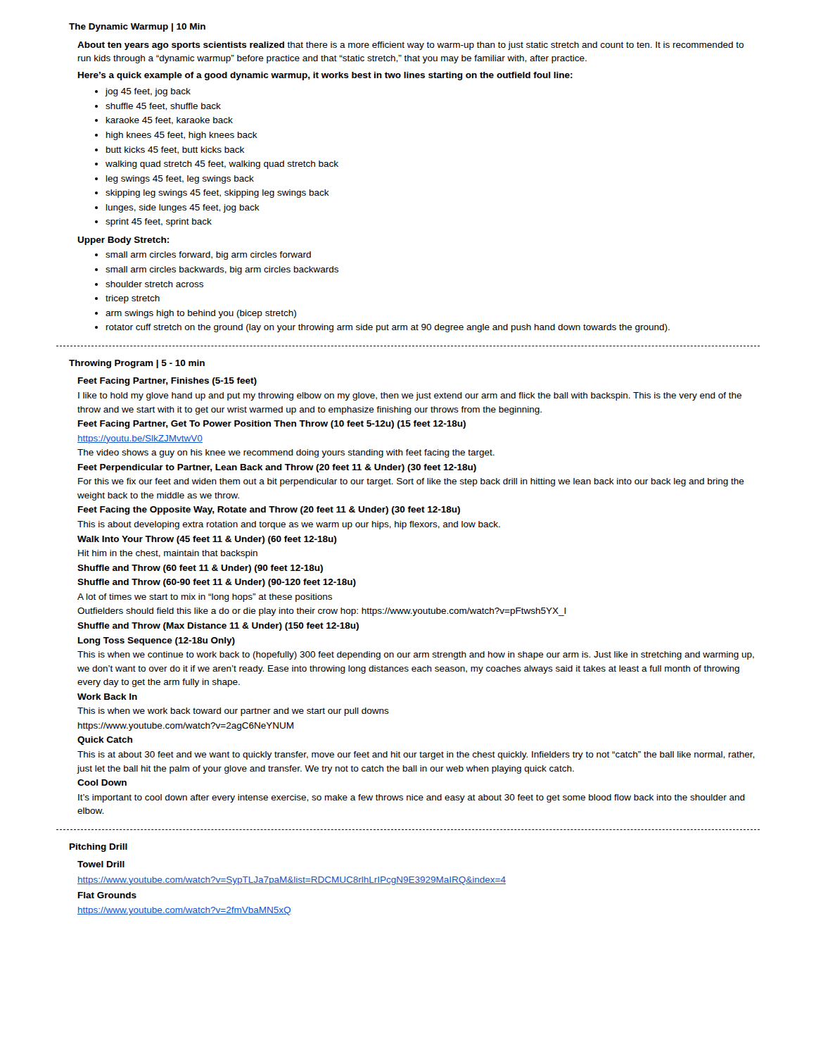The Dynamic Warmup | 10 Min
About ten years ago sports scientists realized that there is a more efficient way to warm-up than to just static stretch and count to ten. It is recommended to run kids through a “dynamic warmup” before practice and that “static stretch,” that you may be familiar with, after practice.
Here’s a quick example of a good dynamic warmup, it works best in two lines starting on the outfield foul line:
jog 45 feet, jog back
shuffle 45 feet, shuffle back
karaoke 45 feet, karaoke back
high knees 45 feet, high knees back
butt kicks 45 feet, butt kicks back
walking quad stretch 45 feet, walking quad stretch back
leg swings 45 feet, leg swings back
skipping leg swings 45 feet, skipping leg swings back
lunges, side lunges 45 feet, jog back
sprint 45 feet, sprint back
Upper Body Stretch:
small arm circles forward, big arm circles forward
small arm circles backwards, big arm circles backwards
shoulder stretch across
tricep stretch
arm swings high to behind you (bicep stretch)
rotator cuff stretch on the ground (lay on your throwing arm side put arm at 90 degree angle and push hand down towards the ground).
Throwing Program | 5 - 10 min
Feet Facing Partner, Finishes (5-15 feet)
I like to hold my glove hand up and put my throwing elbow on my glove, then we just extend our arm and flick the ball with backspin. This is the very end of the throw and we start with it to get our wrist warmed up and to emphasize finishing our throws from the beginning.
Feet Facing Partner, Get To Power Position Then Throw (10 feet 5-12u) (15 feet 12-18u)
https://youtu.be/SlkZJMvtwV0
The video shows a guy on his knee we recommend doing yours standing with feet facing the target.
Feet Perpendicular to Partner, Lean Back and Throw (20 feet 11 & Under) (30 feet 12-18u)
For this we fix our feet and widen them out a bit perpendicular to our target. Sort of like the step back drill in hitting we lean back into our back leg and bring the weight back to the middle as we throw.
Feet Facing the Opposite Way, Rotate and Throw (20 feet 11 & Under) (30 feet 12-18u)
This is about developing extra rotation and torque as we warm up our hips, hip flexors, and low back.
Walk Into Your Throw (45 feet 11 & Under) (60 feet 12-18u)
Hit him in the chest, maintain that backspin
Shuffle and Throw (60 feet 11 & Under) (90 feet 12-18u)
Shuffle and Throw (60-90 feet 11 & Under) (90-120 feet 12-18u)
A lot of times we start to mix in “long hops” at these positions
Outfielders should field this like a do or die play into their crow hop: https://www.youtube.com/watch?v=pFtwsh5YX_I
Shuffle and Throw (Max Distance 11 & Under) (150 feet 12-18u)
Long Toss Sequence (12-18u Only)
This is when we continue to work back to (hopefully) 300 feet depending on our arm strength and how in shape our arm is. Just like in stretching and warming up, we don’t want to over do it if we aren’t ready. Ease into throwing long distances each season, my coaches always said it takes at least a full month of throwing every day to get the arm fully in shape.
Work Back In
This is when we work back toward our partner and we start our pull downs
https://www.youtube.com/watch?v=2agC6NeYNUM
Quick Catch
This is at about 30 feet and we want to quickly transfer, move our feet and hit our target in the chest quickly. Infielders try to not “catch” the ball like normal, rather, just let the ball hit the palm of your glove and transfer. We try not to catch the ball in our web when playing quick catch.
Cool Down
It’s important to cool down after every intense exercise, so make a few throws nice and easy at about 30 feet to get some blood flow back into the shoulder and elbow.
Pitching Drill
Towel Drill
https://www.youtube.com/watch?v=SypTLJa7paM&list=RDCMUC8rlhLrIPcgN9E3929MaIRQ&index=4
Flat Grounds
https://www.youtube.com/watch?v=2fmVbaMN5xQ